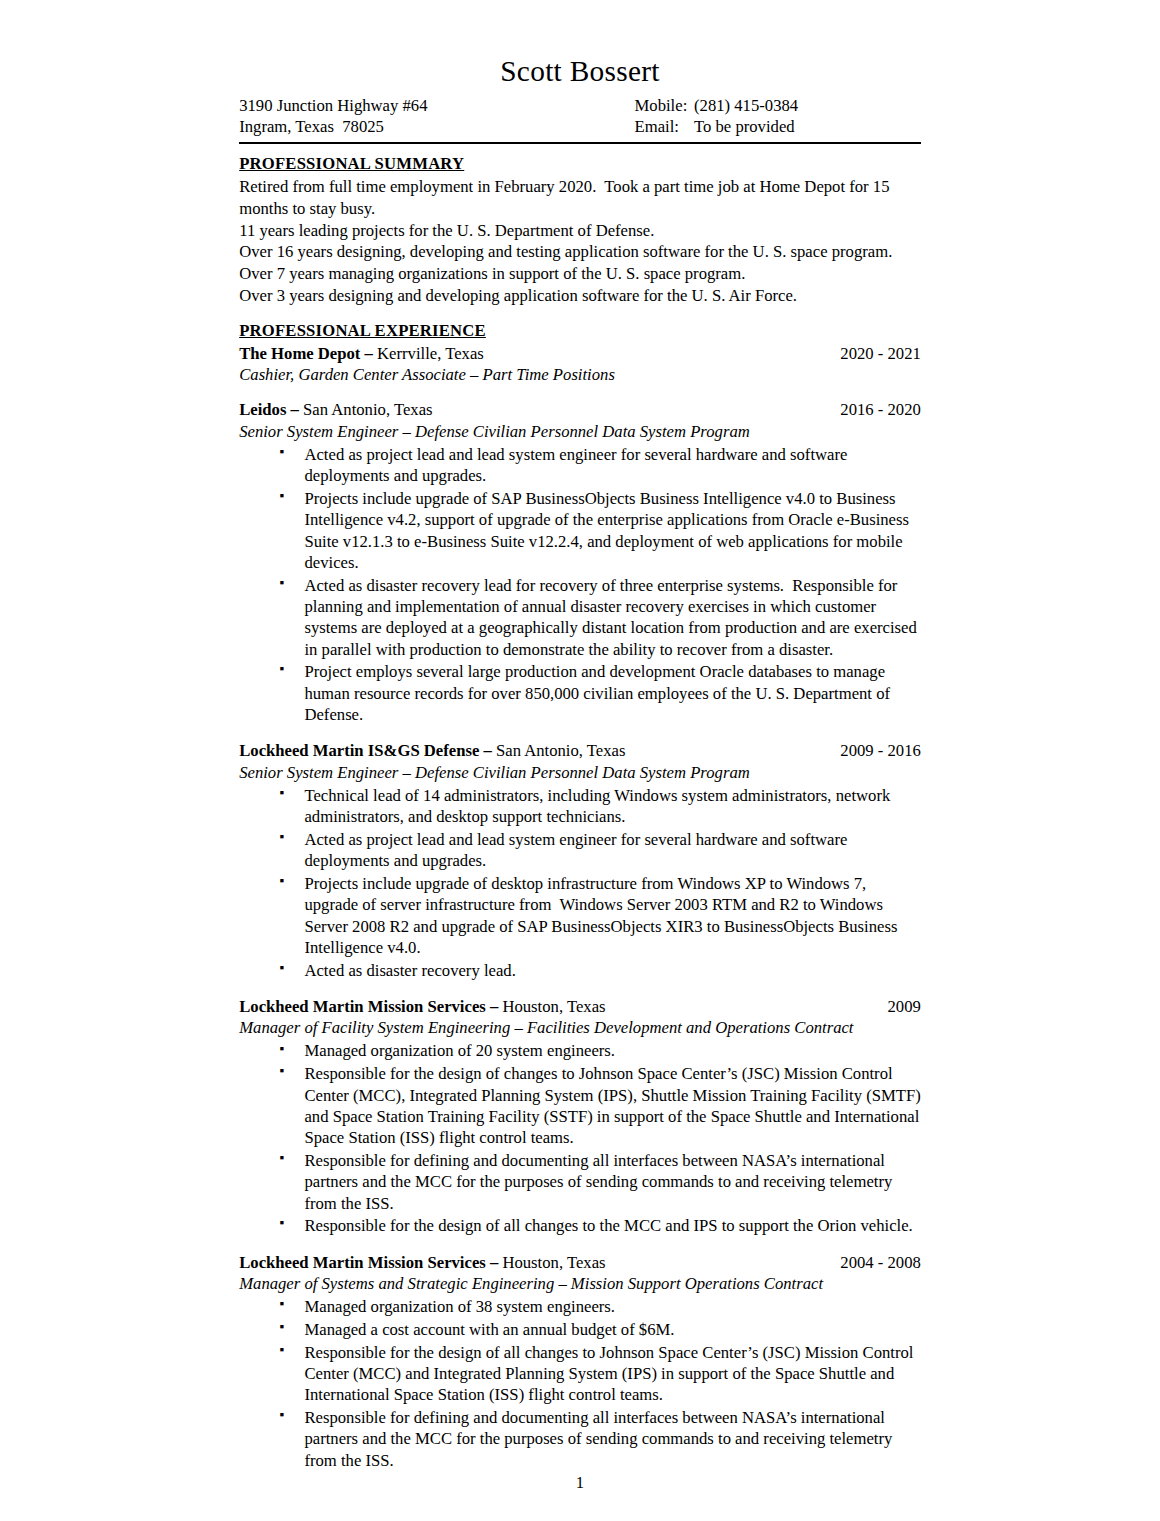Scott Bossert
| 3190 Junction Highway #64 | Mobile: (281) 415-0384 |
| Ingram, Texas 78025 | Email: To be provided |
PROFESSIONAL SUMMARY
Retired from full time employment in February 2020. Took a part time job at Home Depot for 15 months to stay busy.
11 years leading projects for the U. S. Department of Defense.
Over 16 years designing, developing and testing application software for the U. S. space program.
Over 7 years managing organizations in support of the U. S. space program.
Over 3 years designing and developing application software for the U. S. Air Force.
PROFESSIONAL EXPERIENCE
| The Home Depot – Kerrville, Texas | 2020 - 2021 |
Cashier, Garden Center Associate – Part Time Positions
| Leidos – San Antonio, Texas | 2016 - 2020 |
Senior System Engineer – Defense Civilian Personnel Data System Program
Acted as project lead and lead system engineer for several hardware and software deployments and upgrades.
Projects include upgrade of SAP BusinessObjects Business Intelligence v4.0 to Business Intelligence v4.2, support of upgrade of the enterprise applications from Oracle e-Business Suite v12.1.3 to e-Business Suite v12.2.4, and deployment of web applications for mobile devices.
Acted as disaster recovery lead for recovery of three enterprise systems. Responsible for planning and implementation of annual disaster recovery exercises in which customer systems are deployed at a geographically distant location from production and are exercised in parallel with production to demonstrate the ability to recover from a disaster.
Project employs several large production and development Oracle databases to manage human resource records for over 850,000 civilian employees of the U. S. Department of Defense.
| Lockheed Martin IS&GS Defense – San Antonio, Texas | 2009 - 2016 |
Senior System Engineer – Defense Civilian Personnel Data System Program
Technical lead of 14 administrators, including Windows system administrators, network administrators, and desktop support technicians.
Acted as project lead and lead system engineer for several hardware and software deployments and upgrades.
Projects include upgrade of desktop infrastructure from Windows XP to Windows 7, upgrade of server infrastructure from Windows Server 2003 RTM and R2 to Windows Server 2008 R2 and upgrade of SAP BusinessObjects XIR3 to BusinessObjects Business Intelligence v4.0.
Acted as disaster recovery lead.
| Lockheed Martin Mission Services – Houston, Texas | 2009 |
Manager of Facility System Engineering – Facilities Development and Operations Contract
Managed organization of 20 system engineers.
Responsible for the design of changes to Johnson Space Center’s (JSC) Mission Control Center (MCC), Integrated Planning System (IPS), Shuttle Mission Training Facility (SMTF) and Space Station Training Facility (SSTF) in support of the Space Shuttle and International Space Station (ISS) flight control teams.
Responsible for defining and documenting all interfaces between NASA’s international partners and the MCC for the purposes of sending commands to and receiving telemetry from the ISS.
Responsible for the design of all changes to the MCC and IPS to support the Orion vehicle.
| Lockheed Martin Mission Services – Houston, Texas | 2004 - 2008 |
Manager of Systems and Strategic Engineering – Mission Support Operations Contract
Managed organization of 38 system engineers.
Managed a cost account with an annual budget of $6M.
Responsible for the design of all changes to Johnson Space Center’s (JSC) Mission Control Center (MCC) and Integrated Planning System (IPS) in support of the Space Shuttle and International Space Station (ISS) flight control teams.
Responsible for defining and documenting all interfaces between NASA’s international partners and the MCC for the purposes of sending commands to and receiving telemetry from the ISS.
1